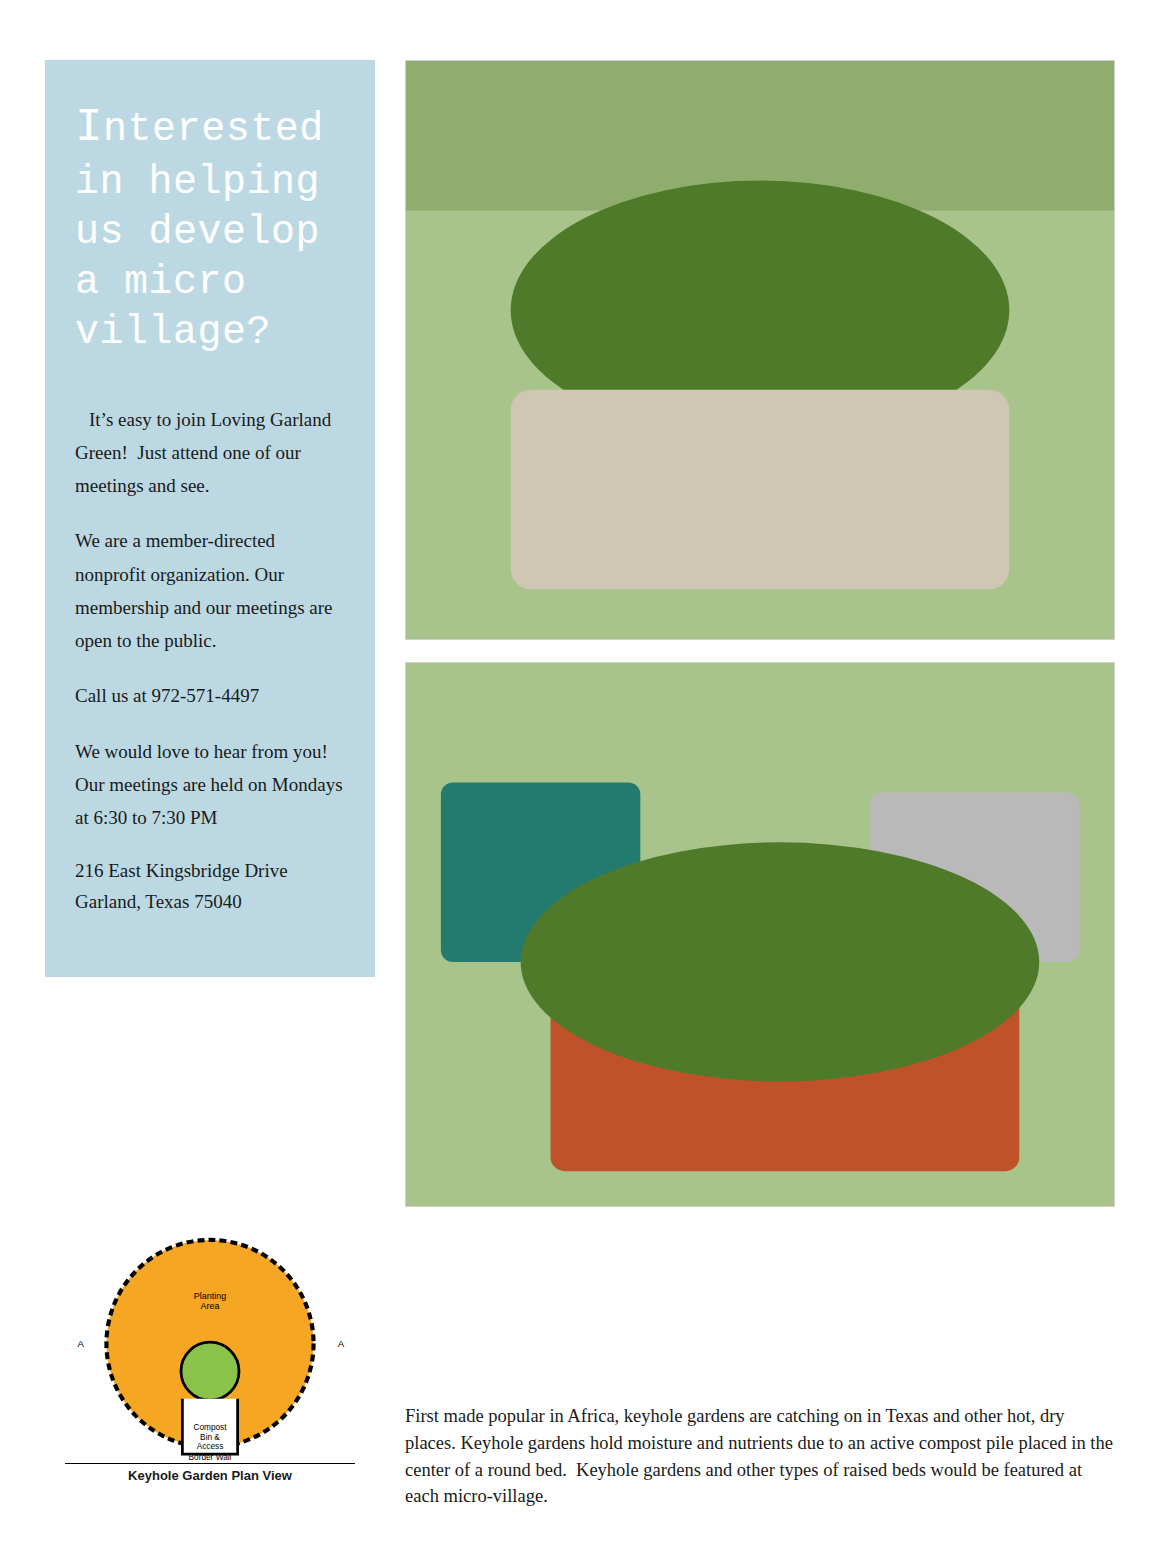Interested in helping us develop a micro village?
It’s easy to join Loving Garland Green! Just attend one of our meetings and see.
We are a member-directed nonprofit organization. Our membership and our meetings are open to the public.
Call us at 972-571-4497
We would love to hear from you! Our meetings are held on Mondays at 6:30 to 7:30 PM
216 East Kingsbridge Drive
Garland, Texas 75040
Keyhole Garden Plan View
First made popular in Africa, keyhole gardens are catching on in Texas and other hot, dry places. Keyhole gardens hold moisture and nutrients due to an active compost pile placed in the center of a round bed. Keyhole gardens and other types of raised beds would be featured at each micro-village.